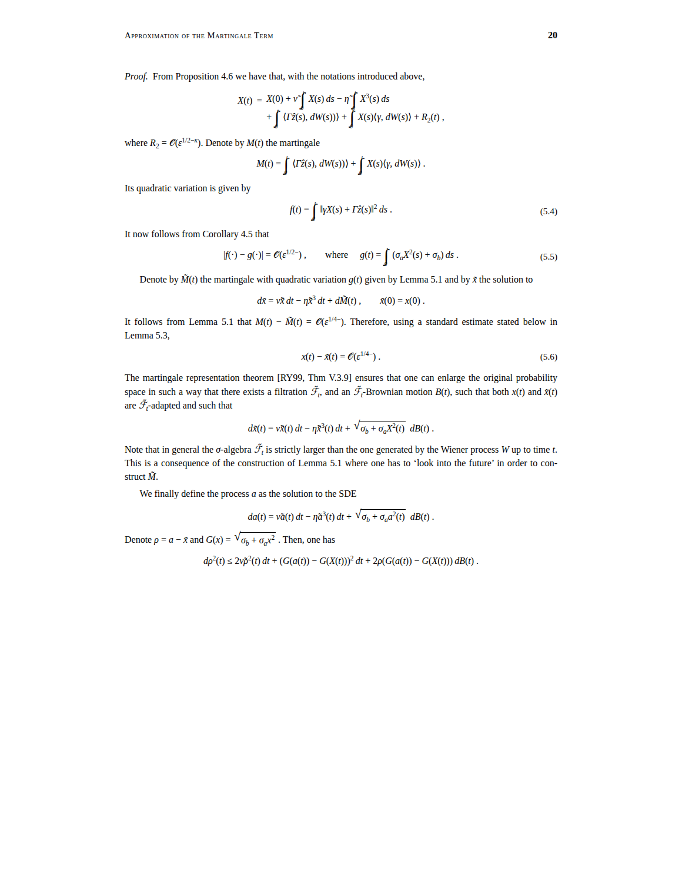Approximation of the Martingale Term 20
Proof. From Proposition 4.6 we have that, with the notations introduced above,
X(t) = X(0) + ν̃ t∫0 X(s) ds − η̃ t∫0 X3(s) ds
+ t∫0 ⟨Γẑ(s), dW(s))⟩ + t∫0 X(s)⟨γ, dW(s)⟩ + R2(t) ,
where R2 = 𝒪(ε1/2−κ). Denote by M(t) the martingale
M(t) = t∫0 ⟨Γẑ(s), dW(s))⟩ + t∫0 X(s)⟨γ, dW(s)⟩ .
Its quadratic variation is given by
f(t) = t∫0 ‖γX(s) + Γẑ(s)‖2 ds . (5.4)
It now follows from Corollary 4.5 that
|f(·) − g(·)| = 𝒪(ε1/2−) ,  where  g(t) = t∫0 (σaX2(s) + σb) ds . (5.5)
Denote by M̃(t) the martingale with quadratic variation g(t) given by Lemma 5.1 and by x̃ the solution to
dx̃ = ν̃x̃ dt − η̃x̃3 dt + dM̃(t) ,  x̃(0) = x(0) .
It follows from Lemma 5.1 that M(t) − M̃(t) = 𝒪(ε1/4−). Therefore, using a standard estimate stated below in Lemma 5.3,
x(t) − x̃(t) = 𝒪(ε1/4−) . (5.6)
The martingale representation theorem [RY99, Thm V.3.9] ensures that one can enlarge the original probability space in such a way that there exists a filtration ℱ̃t, and an ℱ̃t-Brownian motion B(t), such that both x(t) and x̃(t) are ℱ̃t-adapted and such that
dx̃(t) = ν̃x̃(t) dt − η̃x̃3(t) dt + σb + σaX2(t) dB(t) .
Note that in general the σ-algebra ℱ̃t is strictly larger than the one generated by the Wiener process W up to time t. This is a consequence of the construction of Lemma 5.1 where one has to ‘look into the future’ in order to construct M̃.
We finally define the process a as the solution to the SDE
da(t) = ν̃a(t) dt − η̃a3(t) dt + σb + σaa2(t) dB(t) .
Denote ρ = a − x̃ and G(x) = σb + σax2. Then, one has
dρ2(t) ≤ 2ν̃ρ2(t) dt + (G(a(t)) − G(X(t)))2 dt + 2ρ(G(a(t)) − G(X(t))) dB(t) .